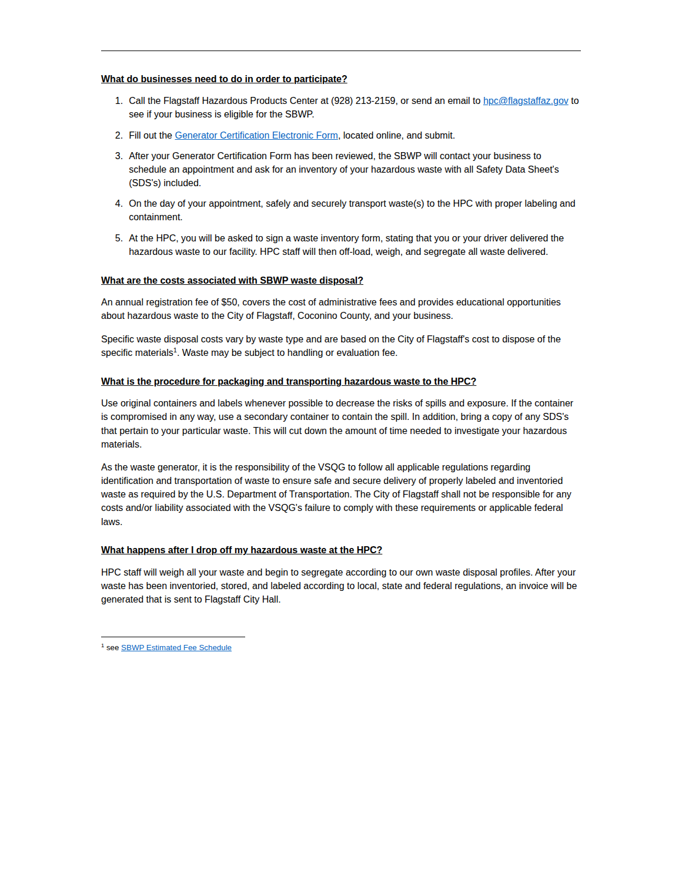What do businesses need to do in order to participate?
Call the Flagstaff Hazardous Products Center at (928) 213-2159, or send an email to hpc@flagstaffaz.gov to see if your business is eligible for the SBWP.
Fill out the Generator Certification Electronic Form, located online, and submit.
After your Generator Certification Form has been reviewed, the SBWP will contact your business to schedule an appointment and ask for an inventory of your hazardous waste with all Safety Data Sheet's (SDS's) included.
On the day of your appointment, safely and securely transport waste(s) to the HPC with proper labeling and containment.
At the HPC, you will be asked to sign a waste inventory form, stating that you or your driver delivered the hazardous waste to our facility. HPC staff will then off-load, weigh, and segregate all waste delivered.
What are the costs associated with SBWP waste disposal?
An annual registration fee of $50, covers the cost of administrative fees and provides educational opportunities about hazardous waste to the City of Flagstaff, Coconino County, and your business.
Specific waste disposal costs vary by waste type and are based on the City of Flagstaff's cost to dispose of the specific materials1. Waste may be subject to handling or evaluation fee.
What is the procedure for packaging and transporting hazardous waste to the HPC?
Use original containers and labels whenever possible to decrease the risks of spills and exposure. If the container is compromised in any way, use a secondary container to contain the spill. In addition, bring a copy of any SDS's that pertain to your particular waste. This will cut down the amount of time needed to investigate your hazardous materials.
As the waste generator, it is the responsibility of the VSQG to follow all applicable regulations regarding identification and transportation of waste to ensure safe and secure delivery of properly labeled and inventoried waste as required by the U.S. Department of Transportation. The City of Flagstaff shall not be responsible for any costs and/or liability associated with the VSQG's failure to comply with these requirements or applicable federal laws.
What happens after I drop off my hazardous waste at the HPC?
HPC staff will weigh all your waste and begin to segregate according to our own waste disposal profiles. After your waste has been inventoried, stored, and labeled according to local, state and federal regulations, an invoice will be generated that is sent to Flagstaff City Hall.
1 see SBWP Estimated Fee Schedule